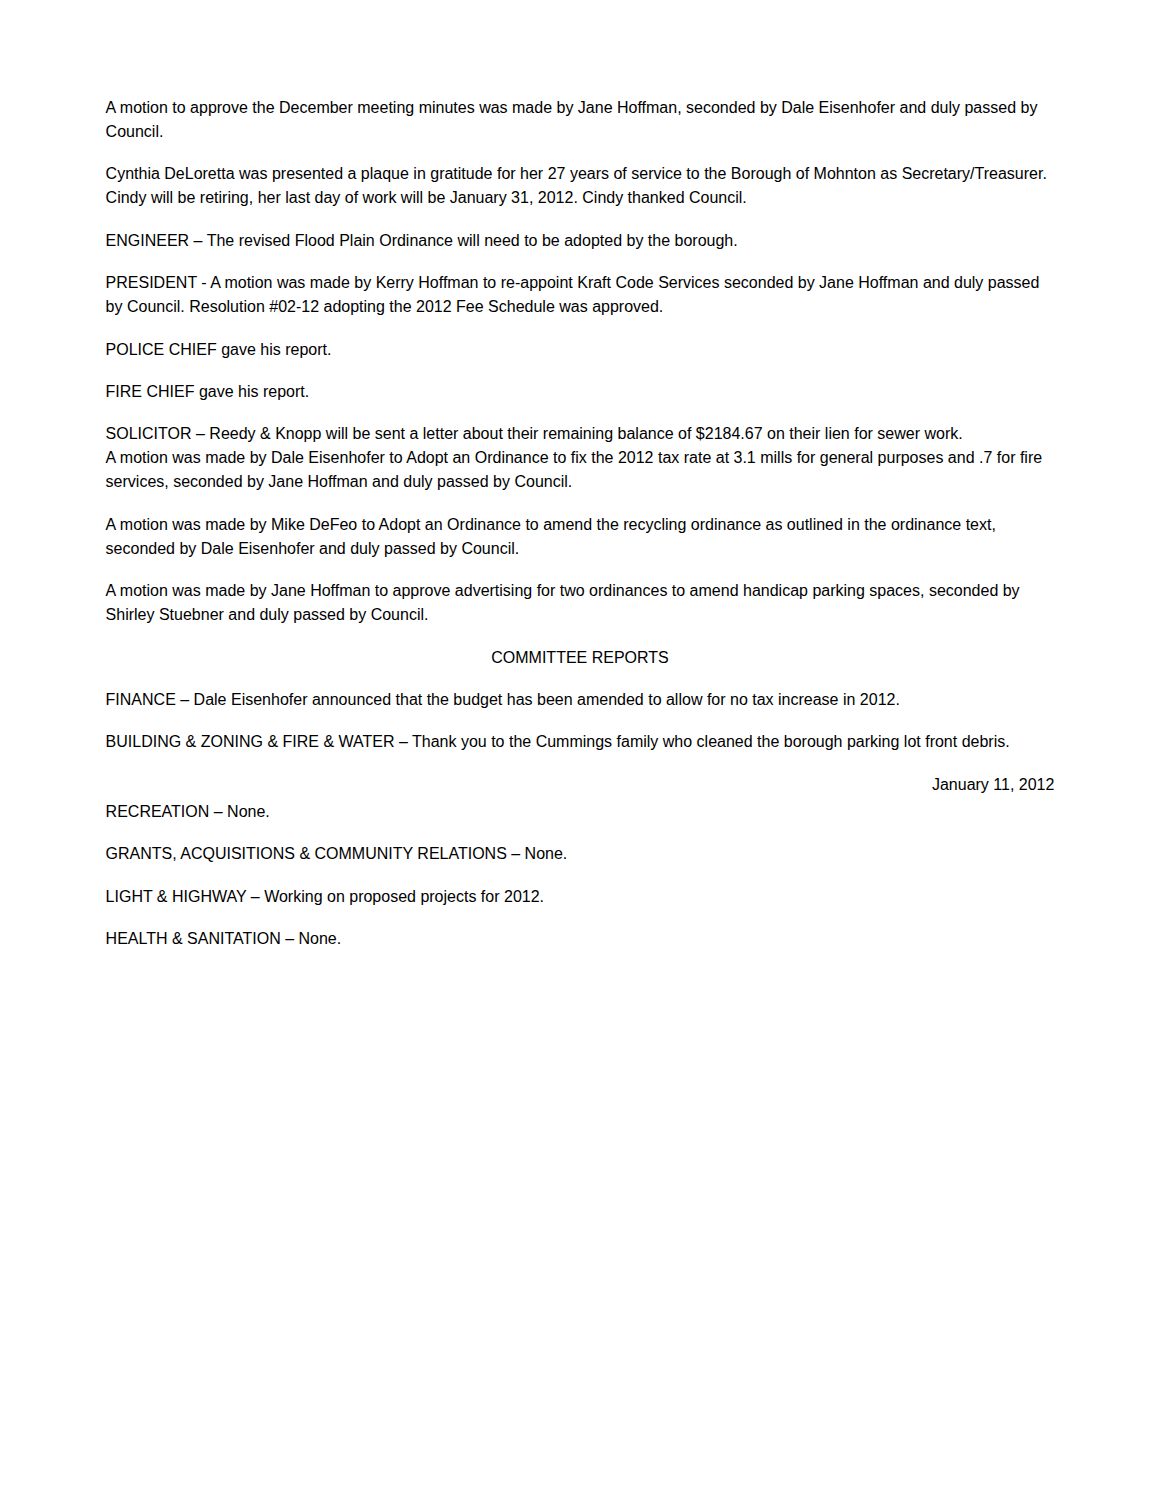A motion to approve the December meeting minutes was made by Jane Hoffman, seconded by Dale Eisenhofer and duly passed by Council.
Cynthia DeLoretta was presented a plaque in gratitude for her 27 years of service to the Borough of Mohnton as Secretary/Treasurer. Cindy will be retiring, her last day of work will be January 31, 2012. Cindy thanked Council.
ENGINEER – The revised Flood Plain Ordinance will need to be adopted by the borough.
PRESIDENT - A motion was made by Kerry Hoffman to re-appoint Kraft Code Services seconded by Jane Hoffman and duly passed by Council. Resolution #02-12 adopting the 2012 Fee Schedule was approved.
POLICE CHIEF gave his report.
FIRE CHIEF gave his report.
SOLICITOR – Reedy & Knopp will be sent a letter about their remaining balance of $2184.67 on their lien for sewer work.
A motion was made by Dale Eisenhofer to Adopt an Ordinance to fix the 2012 tax rate at 3.1 mills for general purposes and .7 for fire services, seconded by Jane Hoffman and duly passed by Council.
A motion was made by Mike DeFeo to Adopt an Ordinance to amend the recycling ordinance as outlined in the ordinance text, seconded by Dale Eisenhofer and duly passed by Council.
A motion was made by Jane Hoffman to approve advertising for two ordinances to amend handicap parking spaces, seconded by Shirley Stuebner and duly passed by Council.
COMMITTEE REPORTS
FINANCE – Dale Eisenhofer announced that the budget has been amended to allow for no tax increase in 2012.
BUILDING & ZONING & FIRE & WATER – Thank you to the Cummings family who cleaned the borough parking lot front debris.
January 11, 2012
RECREATION – None.
GRANTS, ACQUISITIONS & COMMUNITY RELATIONS – None.
LIGHT & HIGHWAY – Working on proposed projects for 2012.
HEALTH & SANITATION – None.